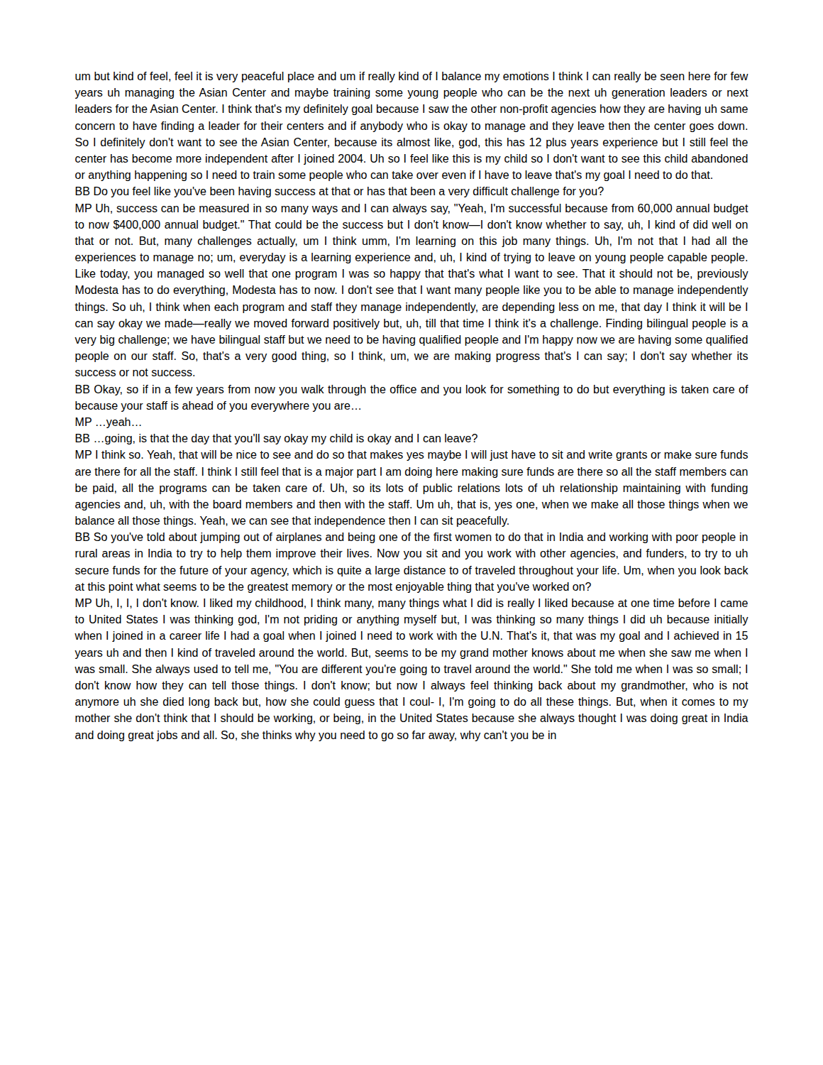um but kind of feel, feel it is very peaceful place and um if really kind of I balance my emotions I think I can really be seen here for few years uh managing the Asian Center and maybe training some young people who can be the next uh generation leaders or next leaders for the Asian Center. I think that's my definitely goal because I saw the other non-profit agencies how they are having uh same concern to have finding a leader for their centers and if anybody who is okay to manage and they leave then the center goes down. So I definitely don't want to see the Asian Center, because its almost like, god, this has 12 plus years experience but I still feel the center has become more independent after I joined 2004. Uh so I feel like this is my child so I don't want to see this child abandoned or anything happening so I need to train some people who can take over even if I have to leave that's my goal I need to do that.
BB Do you feel like you've been having success at that or has that been a very difficult challenge for you?
MP Uh, success can be measured in so many ways and I can always say, "Yeah, I'm successful because from 60,000 annual budget to now $400,000 annual budget." That could be the success but I don't know—I don't know whether to say, uh, I kind of did well on that or not. But, many challenges actually, um I think umm, I'm learning on this job many things. Uh, I'm not that I had all the experiences to manage no; um, everyday is a learning experience and, uh, I kind of trying to leave on young people capable people. Like today, you managed so well that one program I was so happy that that's what I want to see. That it should not be, previously Modesta has to do everything, Modesta has to now. I don't see that I want many people like you to be able to manage independently things. So uh, I think when each program and staff they manage independently, are depending less on me, that day I think it will be I can say okay we made—really we moved forward positively but, uh, till that time I think it's a challenge. Finding bilingual people is a very big challenge; we have bilingual staff but we need to be having qualified people and I'm happy now we are having some qualified people on our staff. So, that's a very good thing, so I think, um, we are making progress that's I can say; I don't say whether its success or not success.
BB Okay, so if in a few years from now you walk through the office and you look for something to do but everything is taken care of because your staff is ahead of you everywhere you are…
MP …yeah…
BB …going, is that the day that you'll say okay my child is okay and I can leave?
MP I think so. Yeah, that will be nice to see and do so that makes yes maybe I will just have to sit and write grants or make sure funds are there for all the staff. I think I still feel that is a major part I am doing here making sure funds are there so all the staff members can be paid, all the programs can be taken care of. Uh, so its lots of public relations lots of uh relationship maintaining with funding agencies and, uh, with the board members and then with the staff. Um uh, that is, yes one, when we make all those things when we balance all those things. Yeah, we can see that independence then I can sit peacefully.
BB So you've told about jumping out of airplanes and being one of the first women to do that in India and working with poor people in rural areas in India to try to help them improve their lives. Now you sit and you work with other agencies, and funders, to try to uh secure funds for the future of your agency, which is quite a large distance to of traveled throughout your life. Um, when you look back at this point what seems to be the greatest memory or the most enjoyable thing that you've worked on?
MP Uh, I, I, I don't know. I liked my childhood, I think many, many things what I did is really I liked because at one time before I came to United States I was thinking god, I'm not priding or anything myself but, I was thinking so many things I did uh because initially when I joined in a career life I had a goal when I joined I need to work with the U.N. That's it, that was my goal and I achieved in 15 years uh and then I kind of traveled around the world. But, seems to be my grand mother knows about me when she saw me when I was small. She always used to tell me, "You are different you're going to travel around the world." She told me when I was so small; I don't know how they can tell those things. I don't know; but now I always feel thinking back about my grandmother, who is not anymore uh she died long back but, how she could guess that I coul- I, I'm going to do all these things. But, when it comes to my mother she don't think that I should be working, or being, in the United States because she always thought I was doing great in India and doing great jobs and all. So, she thinks why you need to go so far away, why can't you be in